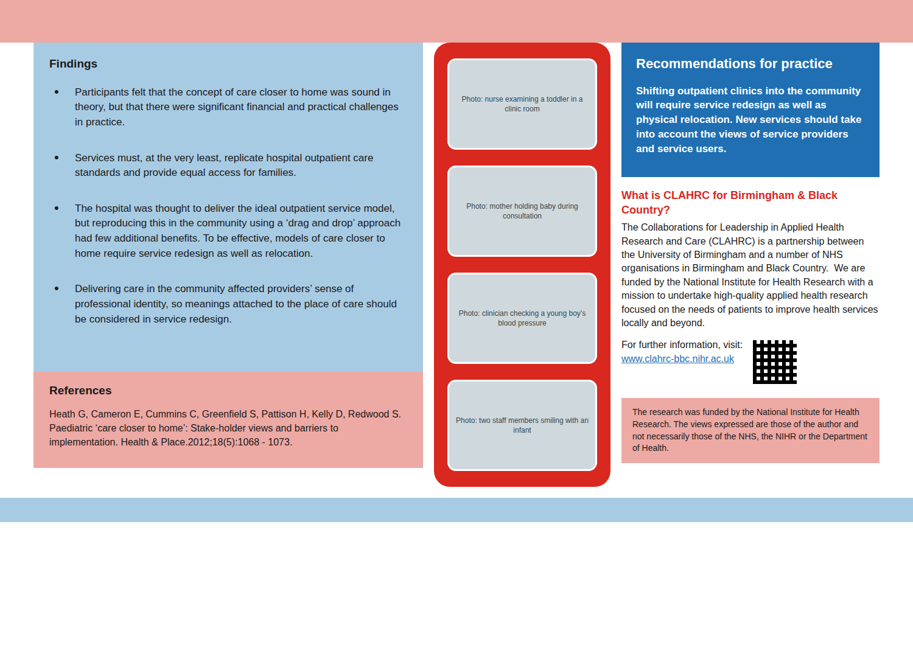Findings
Participants felt that the concept of care closer to home was sound in theory, but that there were significant financial and practical challenges in practice.
Services must, at the very least, replicate hospital outpatient care standards and provide equal access for families.
The hospital was thought to deliver the ideal outpatient service model, but reproducing this in the community using a ‘drag and drop’ approach had few additional benefits. To be effective, models of care closer to home require service redesign as well as relocation.
Delivering care in the community affected providers’ sense of professional identity, so meanings attached to the place of care should be considered in service redesign.
References
Heath G, Cameron E, Cummins C, Greenfield S, Pattison H, Kelly D, Redwood S. Paediatric ‘care closer to home’: Stake-holder views and barriers to implementation. Health & Place.2012;18(5):1068 - 1073.
Photo: nurse examining a toddler in a clinic room
Photo: mother holding baby during consultation
Photo: clinician checking a young boy’s blood pressure
Photo: two staff members smiling with an infant
Recommendations for practice
Shifting outpatient clinics into the community will require service redesign as well as physical relocation. New services should take into account the views of service providers and service users.
What is CLAHRC for Birmingham & Black Country?
The Collaborations for Leadership in Applied Health Research and Care (CLAHRC) is a partnership between the University of Birmingham and a number of NHS organisations in Birmingham and Black Country. We are funded by the National Institute for Health Research with a mission to undertake high-quality applied health research focused on the needs of patients to improve health services locally and beyond.
For further information, visit:
www.clahrc-bbc.nihr.ac.uk
The research was funded by the National Institute for Health Research. The views expressed are those of the author and not necessarily those of the NHS, the NIHR or the Department of Health.